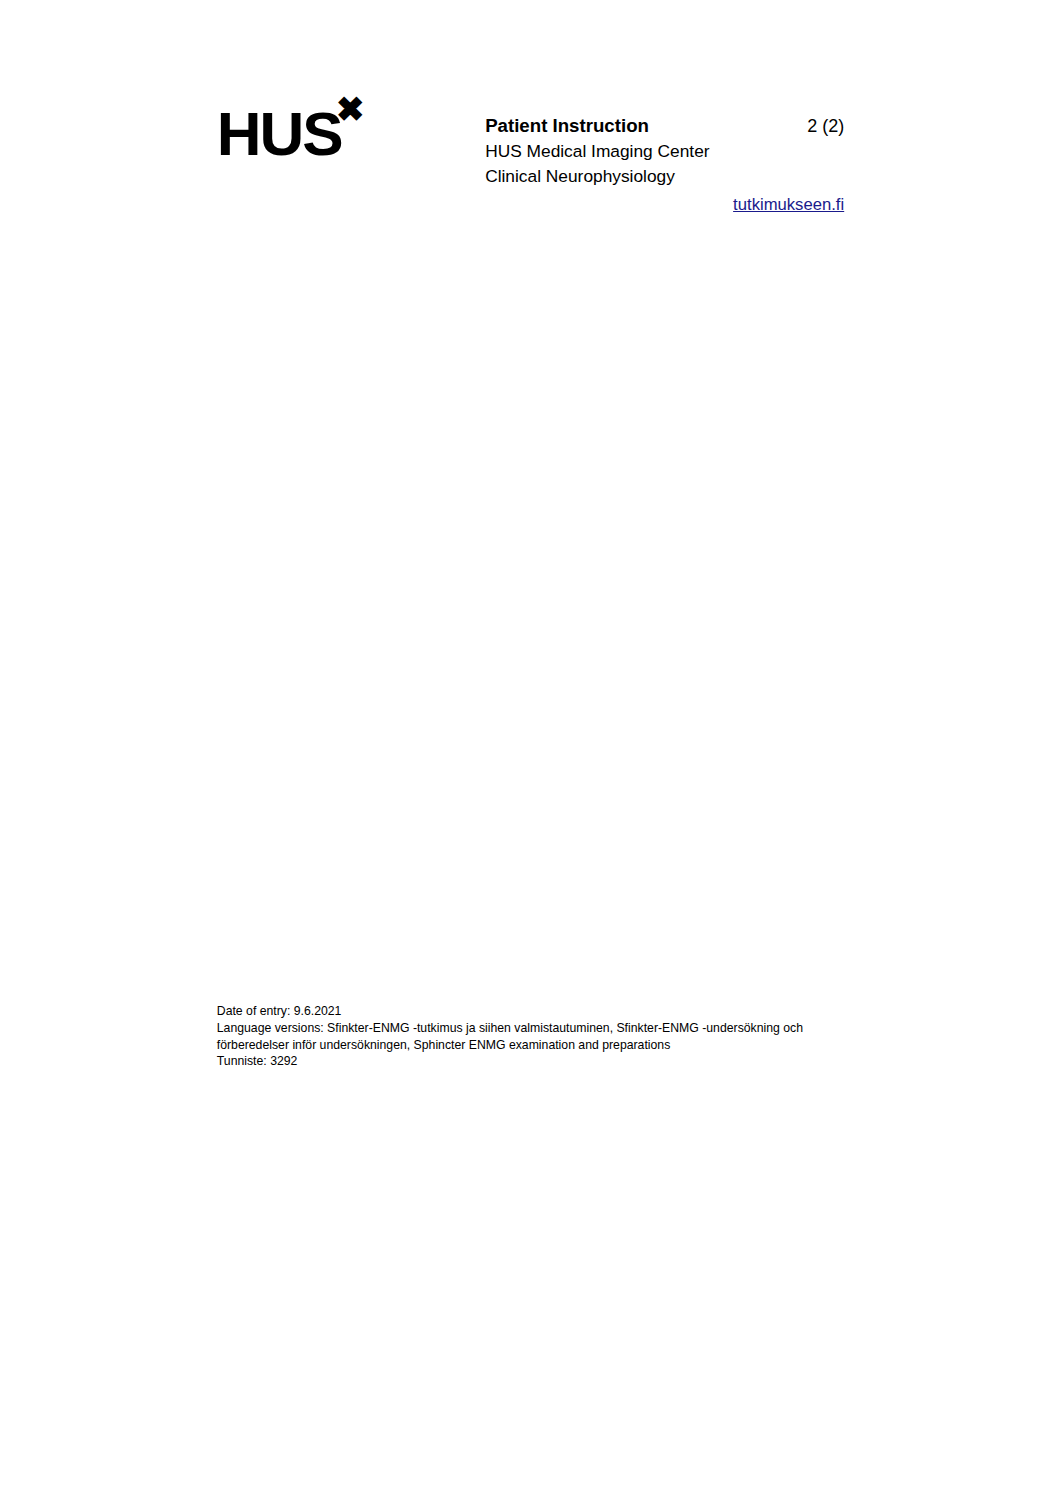HUS✖
Patient Instruction 2 (2)
HUS Medical Imaging Center
Clinical Neurophysiology
tutkimukseen.fi
Date of entry: 9.6.2021
Language versions: Sfinkter-ENMG -tutkimus ja siihen valmistautuminen, Sfinkter-ENMG -undersökning och förberedelser inför undersökningen, Sphincter ENMG examination and preparations
Tunniste: 3292